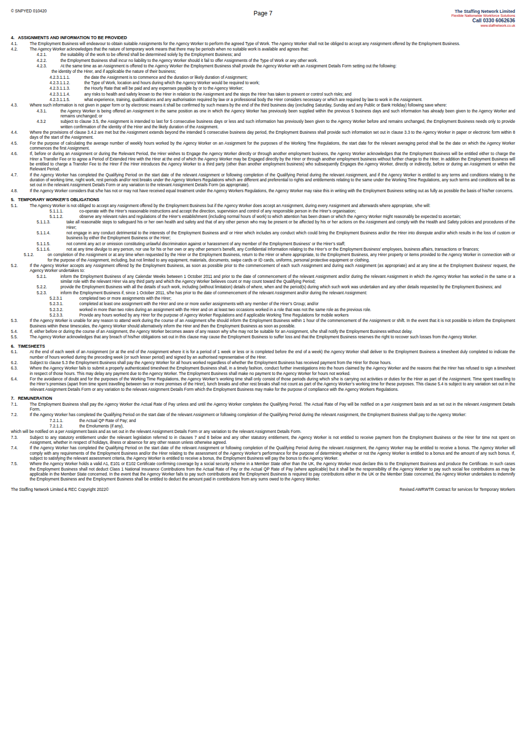© SNPYED 010420
Page 7
The Staffing Network Limited
Flexible Nationwide Workforce Solutions
Call 0330 6062636
www.staffnetwork.co.uk
4. ASSIGNMENTS AND INFORMATION TO BE PROVIDED
4.1.
The Employment Business will endeavour to obtain suitable Assignments for the Agency Worker to perform the agreed Type of Work. The Agency Worker shall not be obliged to accept any Assignment offered by the Employment Business.
4.2.
The Agency Worker acknowledges that the nature of temporary work means that there may be periods when no suitable work is available and agrees that:
4.2.1.
the suitability of the work to be offered shall be determined solely by the Employment Business; and
4.2.2.
the Employment Business shall incur no liability to the Agency Worker should it fail to offer Assignments of the Type of Work or any other work.
4.2.3.
At the same time as an Assignment is offered to the Agency Worker the Employment Business shall provide the Agency Worker with an Assignment Details Form setting out the following:
the identity of the Hirer, and if applicable the nature of their business;
4.2.3.1.1.1.
the date the Assignment is to commence and the duration or likely duration of Assignment;
4.2.3.1.1.2.
the Type of Work, location and hours during which the Agency Worker would be required to work;
4.2.3.1.1.3.
the Hourly Rate that will be paid and any expenses payable by or to the Agency Worker;
4.2.3.1.1.4.
any risks to health and safety known to the Hirer in relation to the Assignment and the steps the Hirer has taken to prevent or control such risks; and
4.2.3.1.1.5.
what experience, training, qualifications and any authorisation required by law or a professional body the Hirer considers necessary or which are required by law to work in the Assignment.
4.3.
Where such information is not given in paper form or by electronic means it shall be confirmed by such means by the end of the third business day (excluding Saturday, Sunday and any Public or Bank Holiday) following save where:
4.3.1.
the Agency Worker is being offered an Assignment in the same position as one in which the Agency Worker has previously been supplied within the previous 5 business days and such information has already been given to the Agency Worker and remains unchanged; or
4.3.2
subject to clause 3.5, the Assignment is intended to last for 5 consecutive business days or less and such information has previously been given to the Agency Worker before and remains unchanged, the Employment Business needs only to provide written confirmation of the identity of the Hirer and the likely duration of the Assignment.
4.4.
Where the provisions of clause 3.4.2 are met but the Assignment extends beyond the intended 5 consecutive business day period, the Employment Business shall provide such information set out in clause 3.3 to the Agency Worker in paper or electronic form within 8 days of the start of the Assignment.
4.5.
For the purpose of calculating the average number of weekly hours worked by the Agency Worker on an Assignment for the purposes of the Working Time Regulations, the start date for the relevant averaging period shall be the date on which the Agency Worker commences the first Assignment.
4.6.
If, before or during an Assignment or during the Relevant Period, the Hirer wishes to Engage the Agency Worker directly or through another employment business, the Agency Worker acknowledges that the Employment Business will be entitled either to charge the Hirer a Transfer Fee or to agree a Period of Extended Hire with the Hirer at the end of which the Agency Worker may be Engaged directly by the Hirer or through another employment business without further charge to the Hirer. In addition the Employment Business will be entitled to charge a Transfer Fee to the Hirer if the Hirer introduces the Agency Worker to a third party (other than another employment business) who subsequently Engages the Agency Worker, directly or indirectly, before or during an Assignment or within the Relevant Period.
4.7.
If the Agency Worker has completed the Qualifying Period on the start date of the relevant Assignment or following completion of the Qualifying Period during the relevant Assignment, and if the Agency Worker is entitled to any terms and conditions relating to the duration of working time, night work, rest periods and/or rest breaks under the Agency Workers Regulations which are different and preferential to rights and entitlements relating to the same under the Working Time Regulations, any such terms and conditions will be as set out in the relevant Assignment Details Form or any variation to the relevant Assignment Details Form (as appropriate).
4.8.
If the Agency Worker considers that s/he has not or may not have received equal treatment under the Agency Workers Regulations, the Agency Worker may raise this in writing with the Employment Business setting out as fully as possible the basis of his/her concerns.
5. TEMPORARY WORKER’S OBLIGATIONS
5.1.
The Agency Worker is not obliged to accept any Assignment offered by the Employment Business but if the Agency Worker does accept an Assignment, during every Assignment and afterwards where appropriate, s/he will:
5.1.1.1.
co-operate with the Hirer’s reasonable instructions and accept the direction, supervision and control of any responsible person in the Hirer’s organisation;
5.1.1.2.
observe any relevant rules and regulations of the Hirer’s establishment (including normal hours of work) to which attention has been drawn or which the Agency Worker might reasonably be expected to ascertain;
5.1.1.3.
take all reasonable steps to safeguard his or her own health and safety and that of any other person who may be present or be affected by his or her actions on the Assignment and comply with the Health and Safety policies and procedures of the Hirer;
5.1.1.4.
not engage in any conduct detrimental to the interests of the Employment Business and/ or Hirer which includes any conduct which could bring the Employment Business and/or the Hirer into disrepute and/or which results in the loss of custom or business by either the Employment Business or the Hirer;
5.1.1.5.
not commit any act or omission constituting unlawful discrimination against or harassment of any member of the Employment Business’ or the Hirer’s staff;
5.1.1.6.
not at any time divulge to any person, nor use for his or her own or any other person’s benefit, any Confidential Information relating to the Hirer’s or the Employment Business’ employees, business affairs, transactions or finances;
5.1.2.
on completion of the Assignment or at any time when requested by the Hirer or the Employment Business, return to the Hirer or where appropriate, to the Employment Business, any Hirer property or items provided to the Agency Worker in connection with or for the purpose of the Assignment, including, but not limited to any equipment, materials, documents, swipe cards or ID cards, uniforms, personal protective equipment or clothing.
5.2.
If the Agency Worker accepts any Assignment offered by the Employment Business, as soon as possible prior to the commencement of each such Assignment and during each Assignment (as appropriate) and at any time at the Employment Business’ request, the Agency Worker undertakes to:
5.2.1.
inform the Employment Business of any Calendar Weeks between 1 October 2011 and prior to the date of commencement of the relevant Assignment and/or during the relevant Assignment in which the Agency Worker has worked in the same or a similar role with the relevant Hirer via any third party and which the Agency Worker believes count or may count toward the Qualifying Period;
5.2.2.
provide the Employment Business with all the details of such work, including (without limitation) details of where, when and the period(s) during which such work was undertaken and any other details requested by the Employment Business; and
5.2.3.
inform the Employment Business if, since 1 October 2011, s/he has prior to the date of commencement of the relevant Assignment and/or during the relevant Assignment:
5.2.3.1
completed two or more assignments with the Hirer;
5.2.3.1.
completed at least one assignment with the Hirer and one or more earlier assignments with any member of the Hirer’s Group; and/or
5.2.3.2.
worked in more than two roles during an assignment with the Hirer and on at least two occasions worked in a role that was not the same role as the previous role.
5.2.3.3.
Provide any hours worked by any Hirer for the purpose of Agency Worker Regulations and if applicable Working Time Regulations for mobile workers
5.3.
If the Agency Worker is unable for any reason to attend work during the course of an Assignment s/he should inform the Employment Business within 1 hour of the commencement of the Assignment or shift. In the event that it is not possible to inform the Employment Business within these timescales, the Agency Worker should alternatively inform the Hirer and then the Employment Business as soon as possible.
5.4.
If, either before or during the course of an Assignment, the Agency Worker becomes aware of any reason why s/he may not be suitable for an Assignment, s/he shall notify the Employment Business without delay.
5.5.
The Agency Worker acknowledges that any breach of his/her obligations set out in this clause may cause the Employment Business to suffer loss and that the Employment Business reserves the right to recover such losses from the Agency Worker.
6. TIMESHEETS
6.1.
At the end of each week of an Assignment (or at the end of the Assignment where it is for a period of 1 week or less or is completed before the end of a week) the Agency Worker shall deliver to the Employment Business a timesheet duly completed to indicate the number of hours worked during the preceding week (or such lesser period) and signed by an authorised representative of the Hirer.
6.2.
Subject to clause 5.3 the Employment Business shall pay the Agency Worker for all hours worked regardless of whether the Employment Business has received payment from the Hirer for those hours.
6.3.
Where the Agency Worker fails to submit a properly authenticated timesheet the Employment Business shall, in a timely fashion, conduct further investigations into the hours claimed by the Agency Worker and the reasons that the Hirer has refused to sign a timesheet in respect of those hours. This may delay any payment due to the Agency Worker. The Employment Business shall make no payment to the Agency Worker for hours not worked.
6.4.
For the avoidance of doubt and for the purposes of the Working Time Regulations, the Agency Worker’s working time shall only consist of those periods during which s/he is carrying out activities or duties for the Hirer as part of the Assignment. Time spent travelling to the Hirer’s premises (apart from time spent travelling between two or more premises of the Hirer), lunch breaks and other rest breaks shall not count as part of the Agency Worker’s working time for these purposes. This clause 5.4 is subject to any variation set out in the relevant Assignment Details Form or any variation to the relevant Assignment Details Form which the Employment Business may make for the purpose of compliance with the Agency Workers Regulations.
7. REMUNERATION
7.1.
The Employment Business shall pay the Agency Worker the Actual Rate of Pay unless and until the Agency Worker completes the Qualifying Period. The Actual Rate of Pay will be notified on a per Assignment basis and as set out in the relevant Assignment Details Form.
7.2.
If the Agency Worker has completed the Qualifying Period on the start date of the relevant Assignment or following completion of the Qualifying Period during the relevant Assignment, the Employment Business shall pay to the Agency Worker:
7.2.1.1.
the Actual QP Rate of Pay; and
7.2.1.2.
the Emoluments (if any),
which will be notified on a per Assignment basis and as set out in the relevant Assignment Details Form or any variation to the relevant Assignment Details Form.
7.3.
Subject to any statutory entitlement under the relevant legislation referred to in clauses 7 and 8 below and any other statutory entitlement, the Agency Worker is not entitled to receive payment from the Employment Business or the Hirer for time not spent on Assignment, whether in respect of holidays, illness or absence for any other reason unless otherwise agreed.
7.4.
If the Agency Worker has completed the Qualifying Period on the start date of the relevant Assignment or following completion of the Qualifying Period during the relevant Assignment, the Agency Worker may be entitled to receive a bonus. The Agency Worker will comply with any requirements of the Employment Business and/or the Hirer relating to the assessment of the Agency Worker’s performance for the purpose of determining whether or not the Agency Worker is entitled to a bonus and the amount of any such bonus. If, subject to satisfying the relevant assessment criteria, the Agency Worker is entitled to receive a bonus, the Employment Business will pay the bonus to the Agency Worker.
7.5.
Where the Agency Worker holds a valid A1, E101 or E102 Certificate confirming coverage by a social security scheme in a Member State other than the UK, the Agency Worker must declare this to the Employment Business and produce the Certificate. In such cases the Employment Business shall not deduct Class 1 National Insurance Contributions from the Actual Rate of Pay or the Actual QP Rate of Pay (where applicable) but it shall be the responsibility of the Agency Worker to pay such social fee contributions as may be applicable in the Member State concerned. In the event that the Agency Worker fails to pay such contributions and the Employment Business is required to pay contributions either in the UK or the Member State concerned, the Agency Worker undertakes to indemnify the Employment Business and the Employment Business shall be entitled to deduct the amount paid in contributions from any sums owed to the Agency Worker.
The Staffing Network Limited & REC Copyright 2022©
Revised AWRWTR Contract for services for Temporary Workers